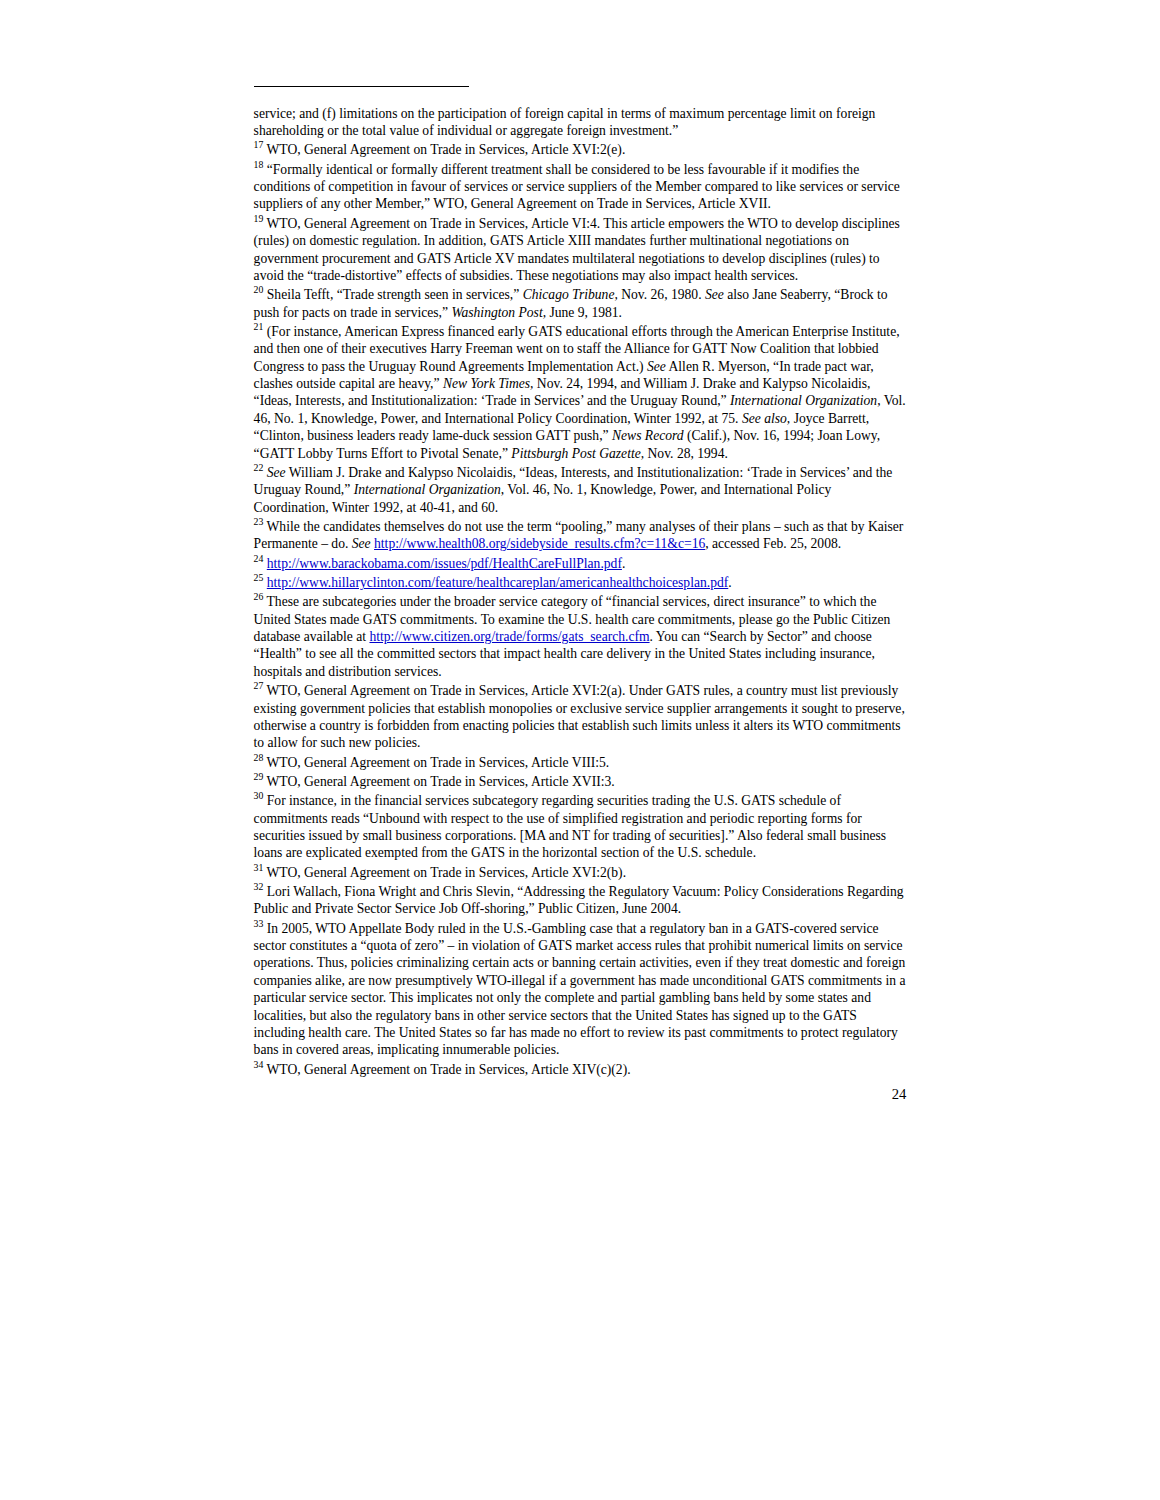service; and (f) limitations on the participation of foreign capital in terms of maximum percentage limit on foreign shareholding or the total value of individual or aggregate foreign investment.”
17 WTO, General Agreement on Trade in Services, Article XVI:2(e).
18 “Formally identical or formally different treatment shall be considered to be less favourable if it modifies the conditions of competition in favour of services or service suppliers of the Member compared to like services or service suppliers of any other Member,” WTO, General Agreement on Trade in Services, Article XVII.
19 WTO, General Agreement on Trade in Services, Article VI:4. This article empowers the WTO to develop disciplines (rules) on domestic regulation. In addition, GATS Article XIII mandates further multinational negotiations on government procurement and GATS Article XV mandates multilateral negotiations to develop disciplines (rules) to avoid the “trade-distortive” effects of subsidies. These negotiations may also impact health services.
20 Sheila Tefft, “Trade strength seen in services,” Chicago Tribune, Nov. 26, 1980. See also Jane Seaberry, “Brock to push for pacts on trade in services,” Washington Post, June 9, 1981.
21 (For instance, American Express financed early GATS educational efforts through the American Enterprise Institute, and then one of their executives Harry Freeman went on to staff the Alliance for GATT Now Coalition that lobbied Congress to pass the Uruguay Round Agreements Implementation Act.) See Allen R. Myerson, “In trade pact war, clashes outside capital are heavy,” New York Times, Nov. 24, 1994, and William J. Drake and Kalypso Nicolaidis, “Ideas, Interests, and Institutionalization: ‘Trade in Services’ and the Uruguay Round,” International Organization, Vol. 46, No. 1, Knowledge, Power, and International Policy Coordination, Winter 1992, at 75. See also, Joyce Barrett, “Clinton, business leaders ready lame-duck session GATT push,” News Record (Calif.), Nov. 16, 1994; Joan Lowy, “GATT Lobby Turns Effort to Pivotal Senate,” Pittsburgh Post Gazette, Nov. 28, 1994.
22 See William J. Drake and Kalypso Nicolaidis, “Ideas, Interests, and Institutionalization: ‘Trade in Services’ and the Uruguay Round,” International Organization, Vol. 46, No. 1, Knowledge, Power, and International Policy Coordination, Winter 1992, at 40-41, and 60.
23 While the candidates themselves do not use the term “pooling,” many analyses of their plans – such as that by Kaiser Permanente – do. See http://www.health08.org/sidebyside_results.cfm?c=11&c=16, accessed Feb. 25, 2008.
24 http://www.barackobama.com/issues/pdf/HealthCareFullPlan.pdf.
25 http://www.hillaryclinton.com/feature/healthcareplan/americanhealthchoicesplan.pdf.
26 These are subcategories under the broader service category of “financial services, direct insurance” to which the United States made GATS commitments. To examine the U.S. health care commitments, please go the Public Citizen database available at http://www.citizen.org/trade/forms/gats_search.cfm. You can “Search by Sector” and choose “Health” to see all the committed sectors that impact health care delivery in the United States including insurance, hospitals and distribution services.
27 WTO, General Agreement on Trade in Services, Article XVI:2(a). Under GATS rules, a country must list previously existing government policies that establish monopolies or exclusive service supplier arrangements it sought to preserve, otherwise a country is forbidden from enacting policies that establish such limits unless it alters its WTO commitments to allow for such new policies.
28 WTO, General Agreement on Trade in Services, Article VIII:5.
29 WTO, General Agreement on Trade in Services, Article XVII:3.
30 For instance, in the financial services subcategory regarding securities trading the U.S. GATS schedule of commitments reads “Unbound with respect to the use of simplified registration and periodic reporting forms for securities issued by small business corporations. [MA and NT for trading of securities].” Also federal small business loans are explicated exempted from the GATS in the horizontal section of the U.S. schedule.
31 WTO, General Agreement on Trade in Services, Article XVI:2(b).
32 Lori Wallach, Fiona Wright and Chris Slevin, “Addressing the Regulatory Vacuum: Policy Considerations Regarding Public and Private Sector Service Job Off-shoring,” Public Citizen, June 2004.
33 In 2005, WTO Appellate Body ruled in the U.S.-Gambling case that a regulatory ban in a GATS-covered service sector constitutes a “quota of zero” – in violation of GATS market access rules that prohibit numerical limits on service operations. Thus, policies criminalizing certain acts or banning certain activities, even if they treat domestic and foreign companies alike, are now presumptively WTO-illegal if a government has made unconditional GATS commitments in a particular service sector. This implicates not only the complete and partial gambling bans held by some states and localities, but also the regulatory bans in other service sectors that the United States has signed up to the GATS including health care. The United States so far has made no effort to review its past commitments to protect regulatory bans in covered areas, implicating innumerable policies.
34 WTO, General Agreement on Trade in Services, Article XIV(c)(2).
24